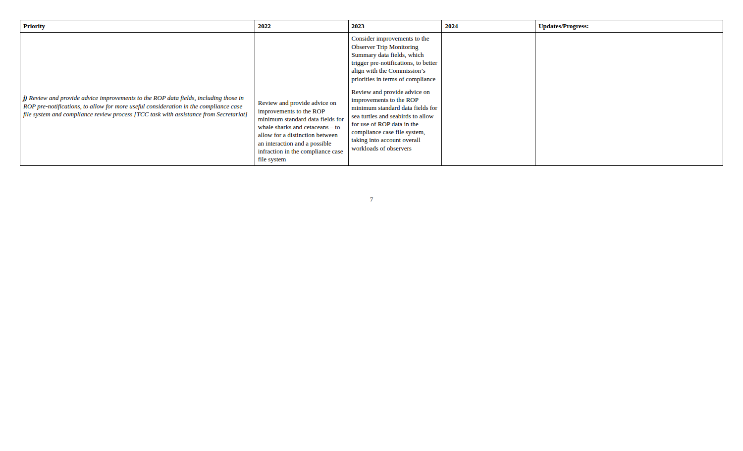| Priority | 2022 | 2023 | 2024 | Updates/Progress: |
| --- | --- | --- | --- | --- |
| j) Review and provide advice improvements to the ROP data fields, including those in ROP pre-notifications, to allow for more useful consideration in the compliance case file system and compliance review process [TCC task with assistance from Secretariat] | Review and provide advice on improvements to the ROP minimum standard data fields for whale sharks and cetaceans – to allow for a distinction between an interaction and a possible infraction in the compliance case file system | Consider improvements to the Observer Trip Monitoring Summary data fields, which trigger pre-notifications, to better align with the Commission’s priorities in terms of compliance Review and provide advice on improvements to the ROP minimum standard data fields for sea turtles and seabirds to allow for use of ROP data in the compliance case file system, taking into account overall workloads of observers | | |
7